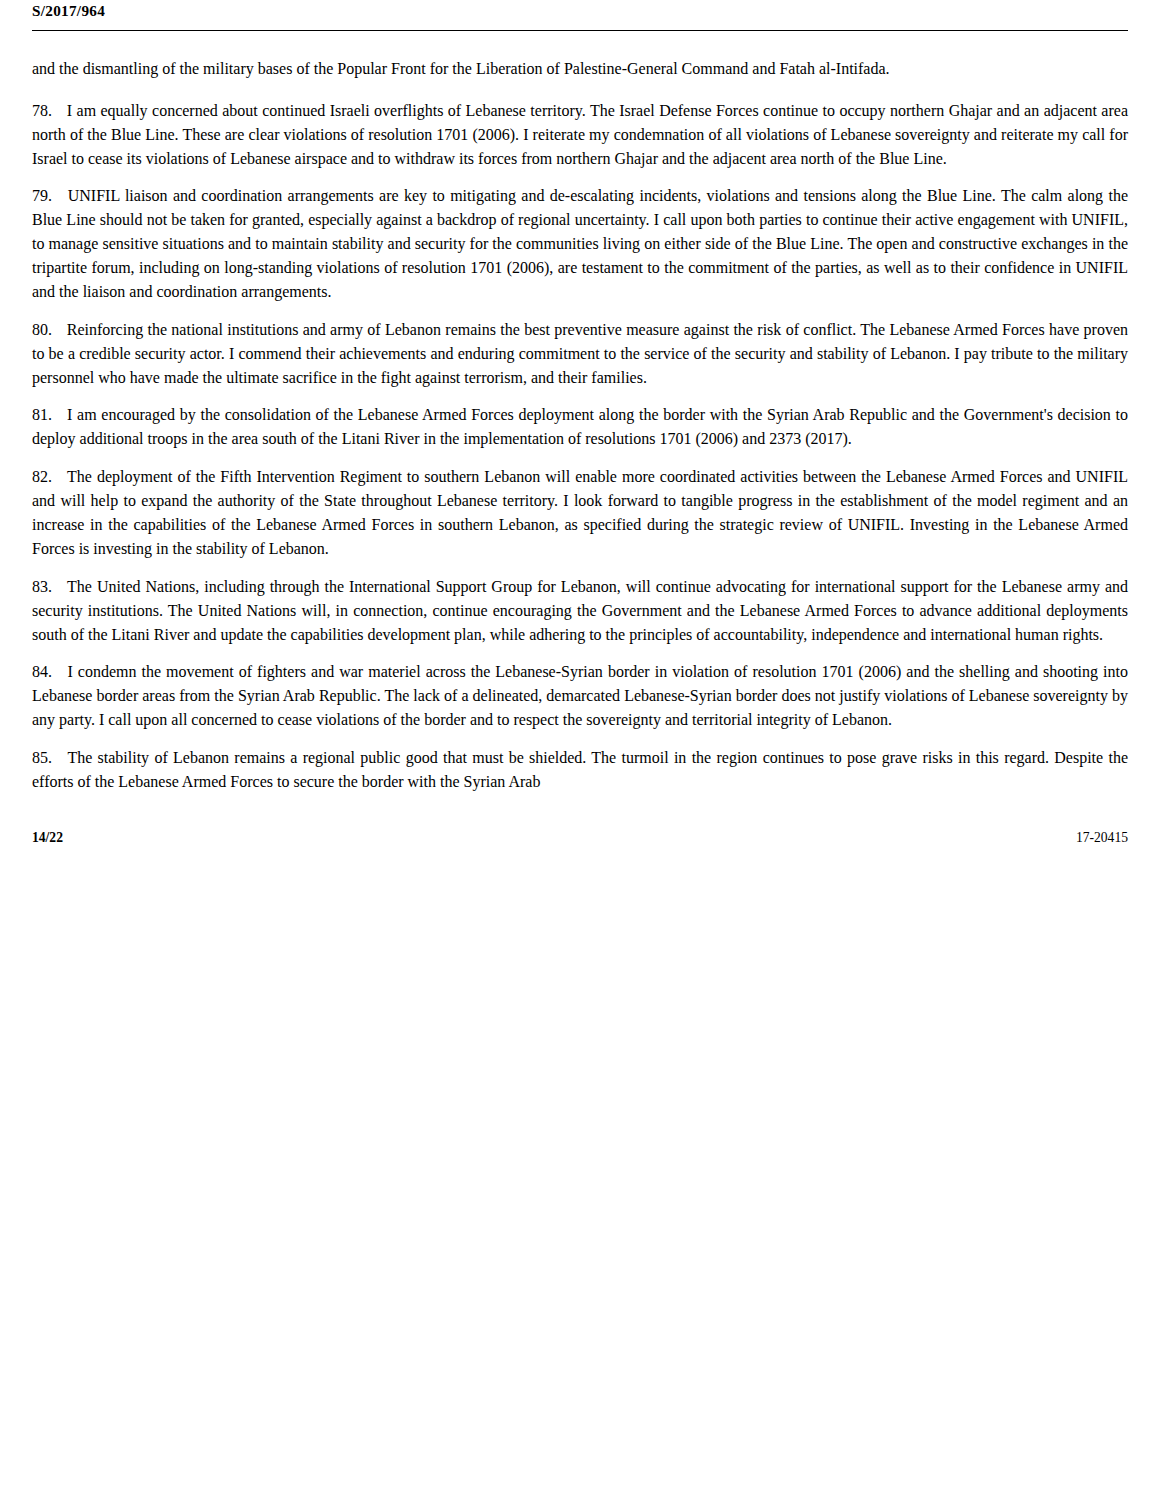S/2017/964
and the dismantling of the military bases of the Popular Front for the Liberation of Palestine-General Command and Fatah al-Intifada.
78. I am equally concerned about continued Israeli overflights of Lebanese territory. The Israel Defense Forces continue to occupy northern Ghajar and an adjacent area north of the Blue Line. These are clear violations of resolution 1701 (2006). I reiterate my condemnation of all violations of Lebanese sovereignty and reiterate my call for Israel to cease its violations of Lebanese airspace and to withdraw its forces from northern Ghajar and the adjacent area north of the Blue Line.
79. UNIFIL liaison and coordination arrangements are key to mitigating and de-escalating incidents, violations and tensions along the Blue Line. The calm along the Blue Line should not be taken for granted, especially against a backdrop of regional uncertainty. I call upon both parties to continue their active engagement with UNIFIL, to manage sensitive situations and to maintain stability and security for the communities living on either side of the Blue Line. The open and constructive exchanges in the tripartite forum, including on long-standing violations of resolution 1701 (2006), are testament to the commitment of the parties, as well as to their confidence in UNIFIL and the liaison and coordination arrangements.
80. Reinforcing the national institutions and army of Lebanon remains the best preventive measure against the risk of conflict. The Lebanese Armed Forces have proven to be a credible security actor. I commend their achievements and enduring commitment to the service of the security and stability of Lebanon. I pay tribute to the military personnel who have made the ultimate sacrifice in the fight against terrorism, and their families.
81. I am encouraged by the consolidation of the Lebanese Armed Forces deployment along the border with the Syrian Arab Republic and the Government's decision to deploy additional troops in the area south of the Litani River in the implementation of resolutions 1701 (2006) and 2373 (2017).
82. The deployment of the Fifth Intervention Regiment to southern Lebanon will enable more coordinated activities between the Lebanese Armed Forces and UNIFIL and will help to expand the authority of the State throughout Lebanese territory. I look forward to tangible progress in the establishment of the model regiment and an increase in the capabilities of the Lebanese Armed Forces in southern Lebanon, as specified during the strategic review of UNIFIL. Investing in the Lebanese Armed Forces is investing in the stability of Lebanon.
83. The United Nations, including through the International Support Group for Lebanon, will continue advocating for international support for the Lebanese army and security institutions. The United Nations will, in connection, continue encouraging the Government and the Lebanese Armed Forces to advance additional deployments south of the Litani River and update the capabilities development plan, while adhering to the principles of accountability, independence and international human rights.
84. I condemn the movement of fighters and war materiel across the Lebanese-Syrian border in violation of resolution 1701 (2006) and the shelling and shooting into Lebanese border areas from the Syrian Arab Republic. The lack of a delineated, demarcated Lebanese-Syrian border does not justify violations of Lebanese sovereignty by any party. I call upon all concerned to cease violations of the border and to respect the sovereignty and territorial integrity of Lebanon.
85. The stability of Lebanon remains a regional public good that must be shielded. The turmoil in the region continues to pose grave risks in this regard. Despite the efforts of the Lebanese Armed Forces to secure the border with the Syrian Arab
14/22 17-20415